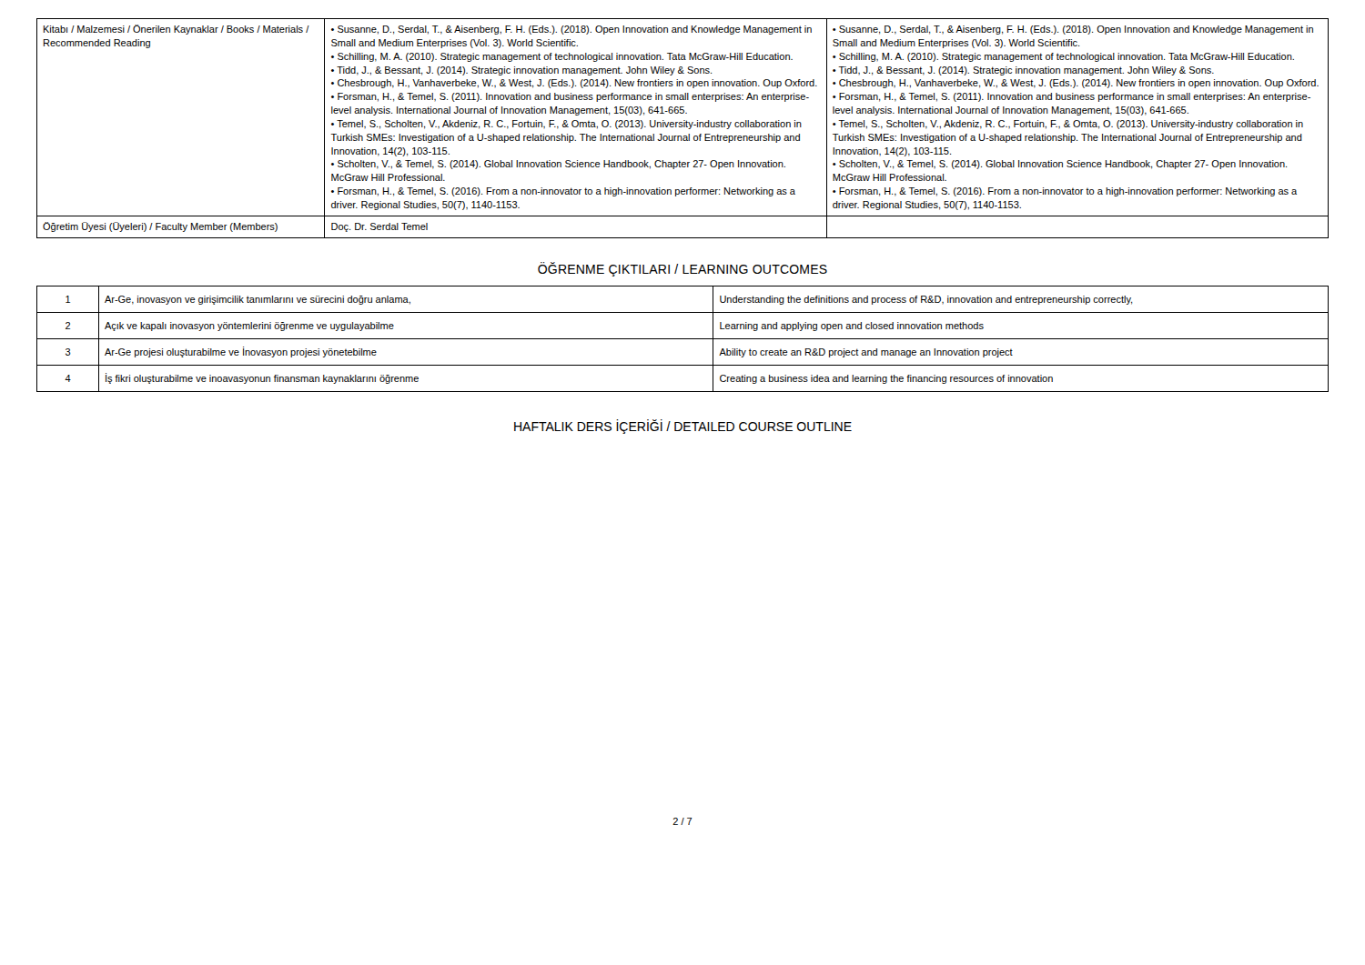| Kitabı / Malzemesi / Önerilen Kaynaklar / Books / Materials / Recommended Reading | Susanne, D., Serdal, T., & Aisenberg, F. H. (Eds.). (2018). Open Innovation and Knowledge Management in Small and Medium Enterprises (Vol. 3). World Scientific. Schilling, M. A. (2010). Strategic management of technological innovation. Tata McGraw-Hill Education. Tidd, J., & Bessant, J. (2014). Strategic innovation management. John Wiley & Sons. Chesbrough, H., Vanhaverbeke, W., & West, J. (Eds.). (2014). New frontiers in open innovation. Oup Oxford. Forsman, H., & Temel, S. (2011). Innovation and business performance in small enterprises: An enterprise-level analysis. International Journal of Innovation Management, 15(03), 641-665. Temel, S., Scholten, V., Akdeniz, R. C., Fortuin, F., & Omta, O. (2013). University-industry collaboration in Turkish SMEs: Investigation of a U-shaped relationship. The International Journal of Entrepreneurship and Innovation, 14(2), 103-115. Scholten, V., & Temel, S. (2014). Global Innovation Science Handbook, Chapter 27- Open Innovation. McGraw Hill Professional. Forsman, H., & Temel, S. (2016). From a non-innovator to a high-innovation performer: Networking as a driver. Regional Studies, 50(7), 1140-1153. | Susanne, D., Serdal, T., & Aisenberg, F. H. (Eds.). (2018). Open Innovation and Knowledge Management in Small and Medium Enterprises (Vol. 3). World Scientific. Schilling, M. A. (2010). Strategic management of technological innovation. Tata McGraw-Hill Education. Tidd, J., & Bessant, J. (2014). Strategic innovation management. John Wiley & Sons. Chesbrough, H., Vanhaverbeke, W., & West, J. (Eds.). (2014). New frontiers in open innovation. Oup Oxford. Forsman, H., & Temel, S. (2011). Innovation and business performance in small enterprises: An enterprise-level analysis. International Journal of Innovation Management, 15(03), 641-665. Temel, S., Scholten, V., Akdeniz, R. C., Fortuin, F., & Omta, O. (2013). University-industry collaboration in Turkish SMEs: Investigation of a U-shaped relationship. The International Journal of Entrepreneurship and Innovation, 14(2), 103-115. Scholten, V., & Temel, S. (2014). Global Innovation Science Handbook, Chapter 27- Open Innovation. McGraw Hill Professional. Forsman, H., & Temel, S. (2016). From a non-innovator to a high-innovation performer: Networking as a driver. Regional Studies, 50(7), 1140-1153. |
| Öğretim Üyesi (Üyeleri) / Faculty Member (Members) | Doç. Dr. Serdal Temel | |
ÖĞRENME ÇIKTILARI / LEARNING OUTCOMES
| 1 | Ar-Ge, inovasyon ve girişimcilik tanımlarını ve sürecini doğru anlama, | Understanding the definitions and process of R&D, innovation and entrepreneurship correctly, |
| 2 | Açık ve kapalı inovasyon yöntemlerini öğrenme ve uygulayabilme | Learning and applying open and closed innovation methods |
| 3 | Ar-Ge projesi oluşturabilme ve İnovasyon projesi yönetebilme | Ability to create an R&D project and manage an Innovation project |
| 4 | İş fikri oluşturabilme ve inoavasyonun finansman kaynaklarını öğrenme | Creating a business idea and learning the financing resources of innovation |
HAFTALIK DERS İÇERİĞİ / DETAILED COURSE OUTLINE
2 / 7